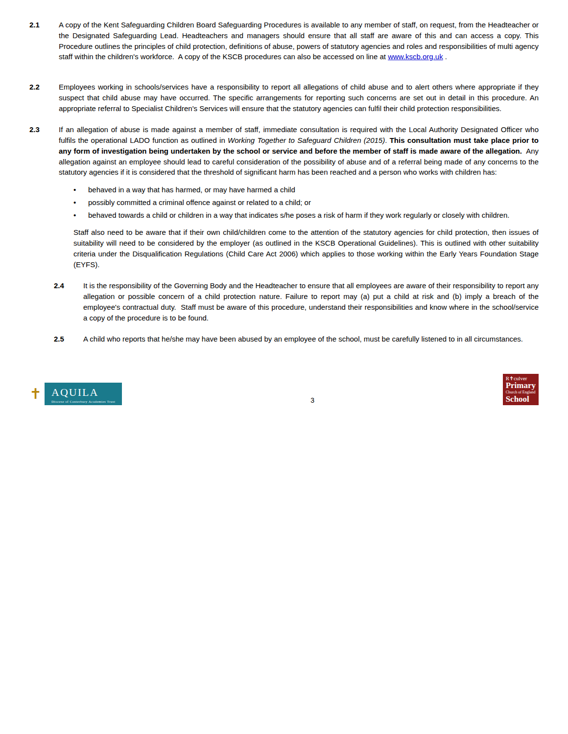2.1 A copy of the Kent Safeguarding Children Board Safeguarding Procedures is available to any member of staff, on request, from the Headteacher or the Designated Safeguarding Lead. Headteachers and managers should ensure that all staff are aware of this and can access a copy. This Procedure outlines the principles of child protection, definitions of abuse, powers of statutory agencies and roles and responsibilities of multi agency staff within the children's workforce. A copy of the KSCB procedures can also be accessed on line at www.kscb.org.uk .
2.2 Employees working in schools/services have a responsibility to report all allegations of child abuse and to alert others where appropriate if they suspect that child abuse may have occurred. The specific arrangements for reporting such concerns are set out in detail in this procedure. An appropriate referral to Specialist Children's Services will ensure that the statutory agencies can fulfil their child protection responsibilities.
2.3 If an allegation of abuse is made against a member of staff, immediate consultation is required with the Local Authority Designated Officer who fulfils the operational LADO function as outlined in Working Together to Safeguard Children (2015). This consultation must take place prior to any form of investigation being undertaken by the school or service and before the member of staff is made aware of the allegation. Any allegation against an employee should lead to careful consideration of the possibility of abuse and of a referral being made of any concerns to the statutory agencies if it is considered that the threshold of significant harm has been reached and a person who works with children has:
behaved in a way that has harmed, or may have harmed a child
possibly committed a criminal offence against or related to a child; or
behaved towards a child or children in a way that indicates s/he poses a risk of harm if they work regularly or closely with children.
Staff also need to be aware that if their own child/children come to the attention of the statutory agencies for child protection, then issues of suitability will need to be considered by the employer (as outlined in the KSCB Operational Guidelines). This is outlined with other suitability criteria under the Disqualification Regulations (Child Care Act 2006) which applies to those working within the Early Years Foundation Stage (EYFS).
2.4 It is the responsibility of the Governing Body and the Headteacher to ensure that all employees are aware of their responsibility to report any allegation or possible concern of a child protection nature. Failure to report may (a) put a child at risk and (b) imply a breach of the employee's contractual duty. Staff must be aware of this procedure, understand their responsibilities and know where in the school/service a copy of the procedure is to be found.
2.5 A child who reports that he/she may have been abused by an employee of the school, must be carefully listened to in all circumstances.
✝
AQUILADiocese of Canterbury Academies Trust
3
R✝culverPrimary Church of England School